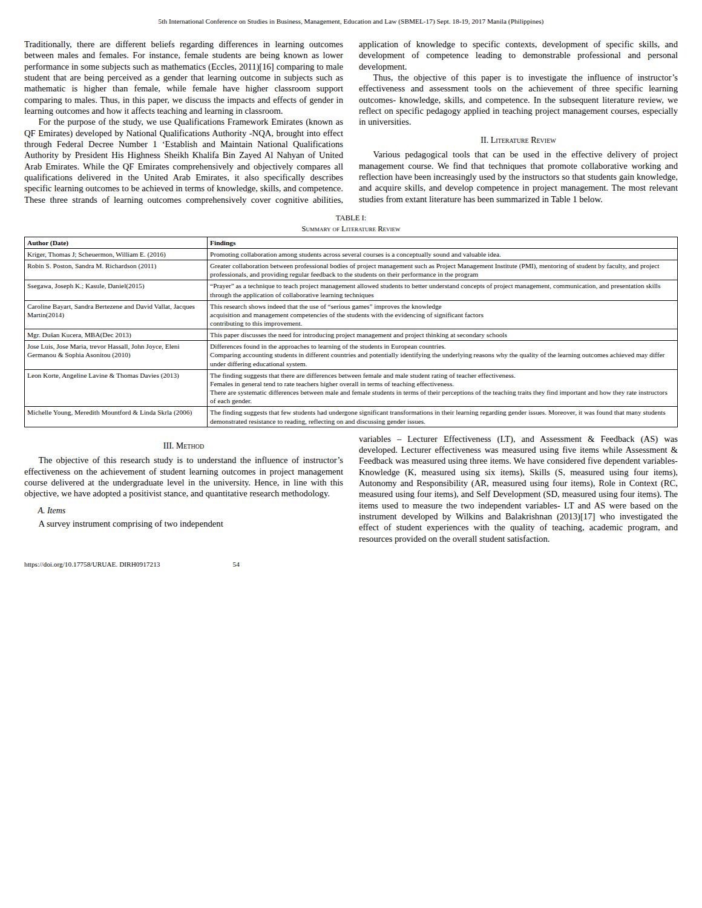5th International Conference on Studies in Business, Management, Education and Law (SBMEL-17) Sept. 18-19, 2017 Manila (Philippines)
Traditionally, there are different beliefs regarding differences in learning outcomes between males and females. For instance, female students are being known as lower performance in some subjects such as mathematics (Eccles, 2011)[16] comparing to male student that are being perceived as a gender that learning outcome in subjects such as mathematic is higher than female, while female have higher classroom support comparing to males. Thus, in this paper, we discuss the impacts and effects of gender in learning outcomes and how it affects teaching and learning in classroom.
For the purpose of the study, we use Qualifications Framework Emirates (known as QF Emirates) developed by National Qualifications Authority -NQA, brought into effect through Federal Decree Number 1 ‘Establish and Maintain National Qualifications Authority by President His Highness Sheikh Khalifa Bin Zayed Al Nahyan of United Arab Emirates. While the QF Emirates comprehensively and objectively compares all qualifications delivered in the United Arab Emirates, it also specifically describes specific learning outcomes to be achieved in terms of knowledge, skills, and competence. These three strands of learning outcomes comprehensively cover cognitive abilities, application of knowledge to specific contexts, development of specific skills, and development of competence leading to demonstrable professional and personal development.
Thus, the objective of this paper is to investigate the influence of instructor’s effectiveness and assessment tools on the achievement of three specific learning outcomes- knowledge, skills, and competence. In the subsequent literature review, we reflect on specific pedagogy applied in teaching project management courses, especially in universities.
II. Literature Review
Various pedagogical tools that can be used in the effective delivery of project management course. We find that techniques that promote collaborative working and reflection have been increasingly used by the instructors so that students gain knowledge, and acquire skills, and develop competence in project management. The most relevant studies from extant literature has been summarized in Table 1 below.
TABLE I:
Summary of Literature Review
| Author (Date) | Findings |
| --- | --- |
| Kriger, Thomas J; Scheuermon, William E. (2016) | Promoting collaboration among students across several courses is a conceptually sound and valuable idea. |
| Robin S. Poston, Sandra M. Richardson (2011) | Greater collaboration between professional bodies of project management such as Project Management Institute (PMI), mentoring of student by faculty, and project professionals, and providing regular feedback to the students on their performance in the program |
| Ssegawa, Joseph K.; Kasule, Daniel(2015) | “Prayer” as a technique to teach project management allowed students to better understand concepts of project management, communication, and presentation skills through the application of collaborative learning techniques |
| Caroline Bayart, Sandra Bertezene and David Vallat, Jacques Martin(2014) | This research shows indeed that the use of “serious games” improves the knowledge acquisition and management competencies of the students with the evidencing of significant factors contributing to this improvement. |
| Mgr. Dušan Kucera, MBA(Dec 2013) | This paper discusses the need for introducing project management and project thinking at secondary schools |
| Jose Luis, Jose Maria, trevor Hassall, John Joyce, Eleni Germanou & Sophia Asonitou (2010) | Differences found in the approaches to learning of the students in European countries. Comparing accounting students in different countries and potentially identifying the underlying reasons why the quality of the learning outcomes achieved may differ under differing educational system. |
| Leon Korte, Angeline Lavine & Thomas Davies (2013) | The finding suggests that there are differences between female and male student rating of teacher effectiveness. Females in general tend to rate teachers higher overall in terms of teaching effectiveness. There are systematic differences between male and female students in terms of their perceptions of the teaching traits they find important and how they rate instructors of each gender. |
| Michelle Young, Meredith Mountford & Linda Skrla (2006) | The finding suggests that few students had undergone significant transformations in their learning regarding gender issues. Moreover, it was found that many students demonstrated resistance to reading, reflecting on and discussing gender issues. |
III. Method
The objective of this research study is to understand the influence of instructor’s effectiveness on the achievement of student learning outcomes in project management course delivered at the undergraduate level in the university. Hence, in line with this objective, we have adopted a positivist stance, and quantitative research methodology.
A. Items
A survey instrument comprising of two independent
variables – Lecturer Effectiveness (LT), and Assessment & Feedback (AS) was developed. Lecturer effectiveness was measured using five items while Assessment & Feedback was measured using three items. We have considered five dependent variables- Knowledge (K, measured using six items), Skills (S, measured using four items), Autonomy and Responsibility (AR, measured using four items), Role in Context (RC, measured using four items), and Self Development (SD, measured using four items). The items used to measure the two independent variables- LT and AS were based on the instrument developed by Wilkins and Balakrishnan (2013)[17] who investigated the effect of student experiences with the quality of teaching, academic program, and resources provided on the overall student satisfaction.
https://doi.org/10.17758/URUAE. DIRH0917213 54